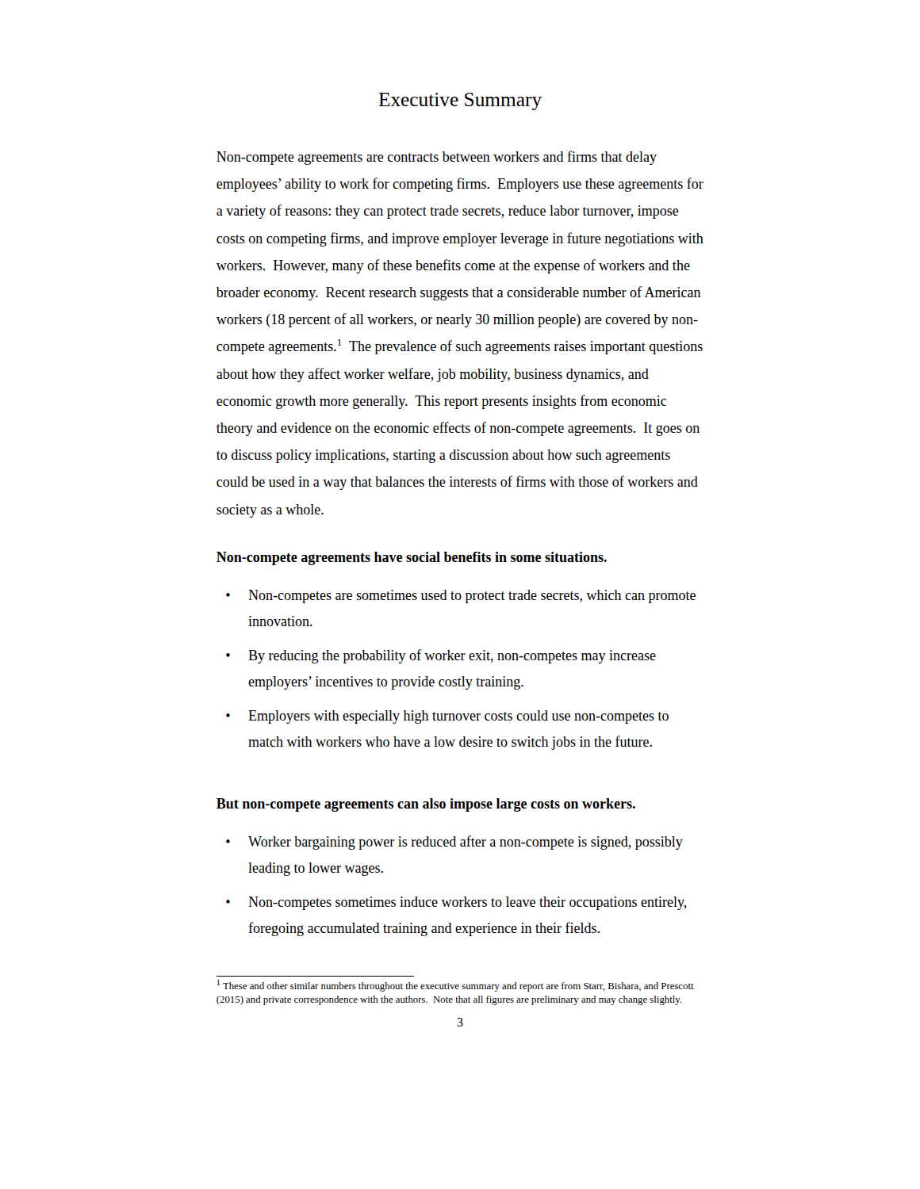Executive Summary
Non-compete agreements are contracts between workers and firms that delay employees’ ability to work for competing firms. Employers use these agreements for a variety of reasons: they can protect trade secrets, reduce labor turnover, impose costs on competing firms, and improve employer leverage in future negotiations with workers. However, many of these benefits come at the expense of workers and the broader economy. Recent research suggests that a considerable number of American workers (18 percent of all workers, or nearly 30 million people) are covered by non-compete agreements.1 The prevalence of such agreements raises important questions about how they affect worker welfare, job mobility, business dynamics, and economic growth more generally. This report presents insights from economic theory and evidence on the economic effects of non-compete agreements. It goes on to discuss policy implications, starting a discussion about how such agreements could be used in a way that balances the interests of firms with those of workers and society as a whole.
Non-compete agreements have social benefits in some situations.
Non-competes are sometimes used to protect trade secrets, which can promote innovation.
By reducing the probability of worker exit, non-competes may increase employers’ incentives to provide costly training.
Employers with especially high turnover costs could use non-competes to match with workers who have a low desire to switch jobs in the future.
But non-compete agreements can also impose large costs on workers.
Worker bargaining power is reduced after a non-compete is signed, possibly leading to lower wages.
Non-competes sometimes induce workers to leave their occupations entirely, foregoing accumulated training and experience in their fields.
1 These and other similar numbers throughout the executive summary and report are from Starr, Bishara, and Prescott (2015) and private correspondence with the authors. Note that all figures are preliminary and may change slightly.
3